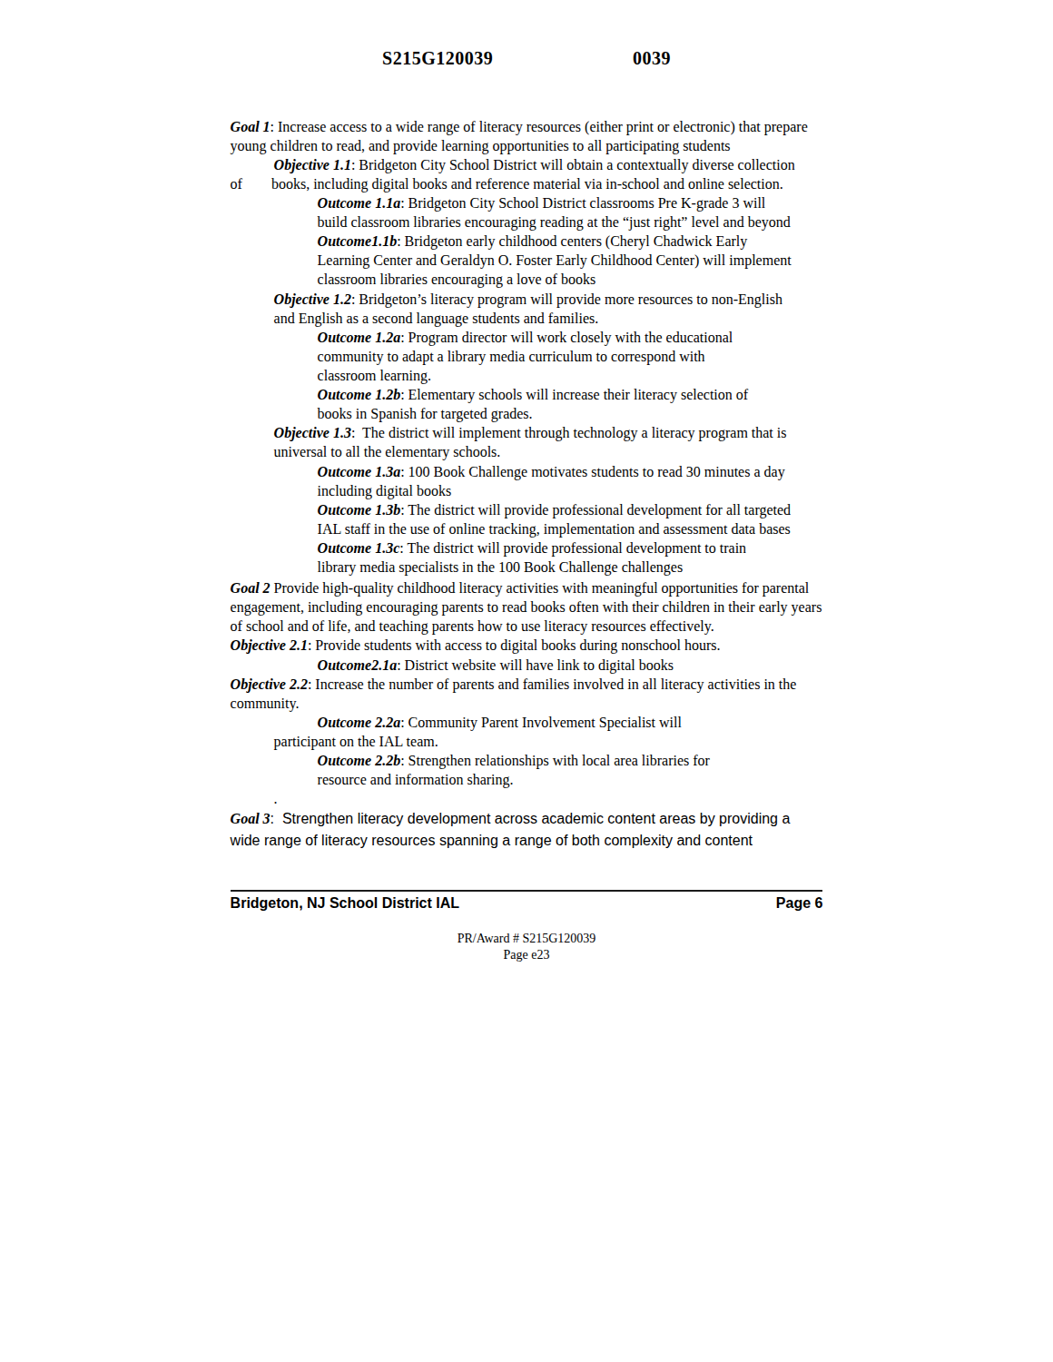S215G120039 0039
Goal 1: Increase access to a wide range of literacy resources (either print or electronic) that prepare young children to read, and provide learning opportunities to all participating students
Objective 1.1: Bridgeton City School District will obtain a contextually diverse collection
of books, including digital books and reference material via in-school and online selection.
Outcome 1.1a: Bridgeton City School District classrooms Pre K-grade 3 will
build classroom libraries encouraging reading at the “just right” level and beyond
Outcome1.1b: Bridgeton early childhood centers (Cheryl Chadwick Early
Learning Center and Geraldyn O. Foster Early Childhood Center) will implement
classroom libraries encouraging a love of books
Objective 1.2: Bridgeton’s literacy program will provide more resources to non-English
and English as a second language students and families.
Outcome 1.2a: Program director will work closely with the educational
community to adapt a library media curriculum to correspond with
classroom learning.
Outcome 1.2b: Elementary schools will increase their literacy selection of
books in Spanish for targeted grades.
Objective 1.3: The district will implement through technology a literacy program that is
universal to all the elementary schools.
Outcome 1.3a: 100 Book Challenge motivates students to read 30 minutes a day
including digital books
Outcome 1.3b: The district will provide professional development for all targeted
IAL staff in the use of online tracking, implementation and assessment data bases
Outcome 1.3c: The district will provide professional development to train
library media specialists in the 100 Book Challenge challenges
Goal 2 Provide high-quality childhood literacy activities with meaningful opportunities for parental engagement, including encouraging parents to read books often with their children in their early years of school and of life, and teaching parents how to use literacy resources effectively.
Objective 2.1: Provide students with access to digital books during nonschool hours.
Outcome2.1a: District website will have link to digital books
Objective 2.2: Increase the number of parents and families involved in all literacy activities in the community.
Outcome 2.2a: Community Parent Involvement Specialist will
participant on the IAL team.
Outcome 2.2b: Strengthen relationships with local area libraries for
resource and information sharing.
.
Goal 3: Strengthen literacy development across academic content areas by providing a wide range of literacy resources spanning a range of both complexity and content
Bridgeton, NJ School District IAL Page 6
PR/Award # S215G120039
Page e23